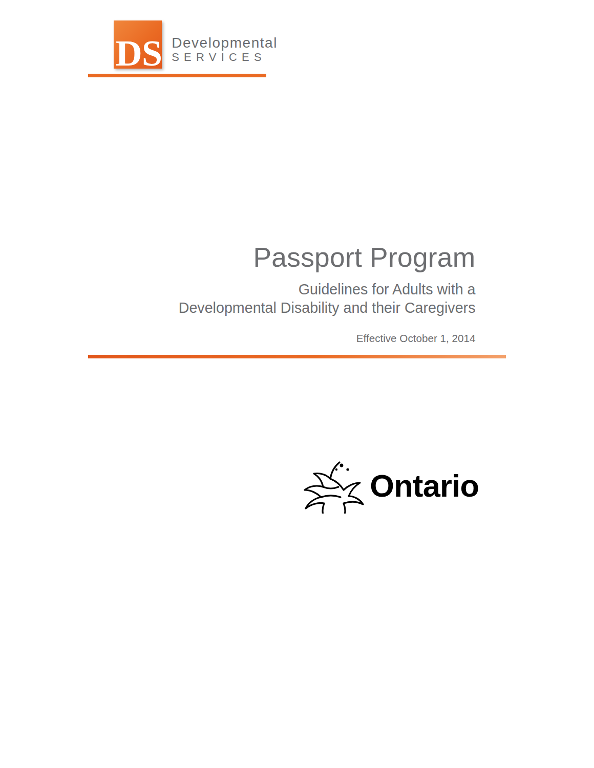DS
Developmental
SERVICES
Passport Program
Guidelines for Adults with a
Developmental Disability and their Caregivers
Effective October 1, 2014
Ontario